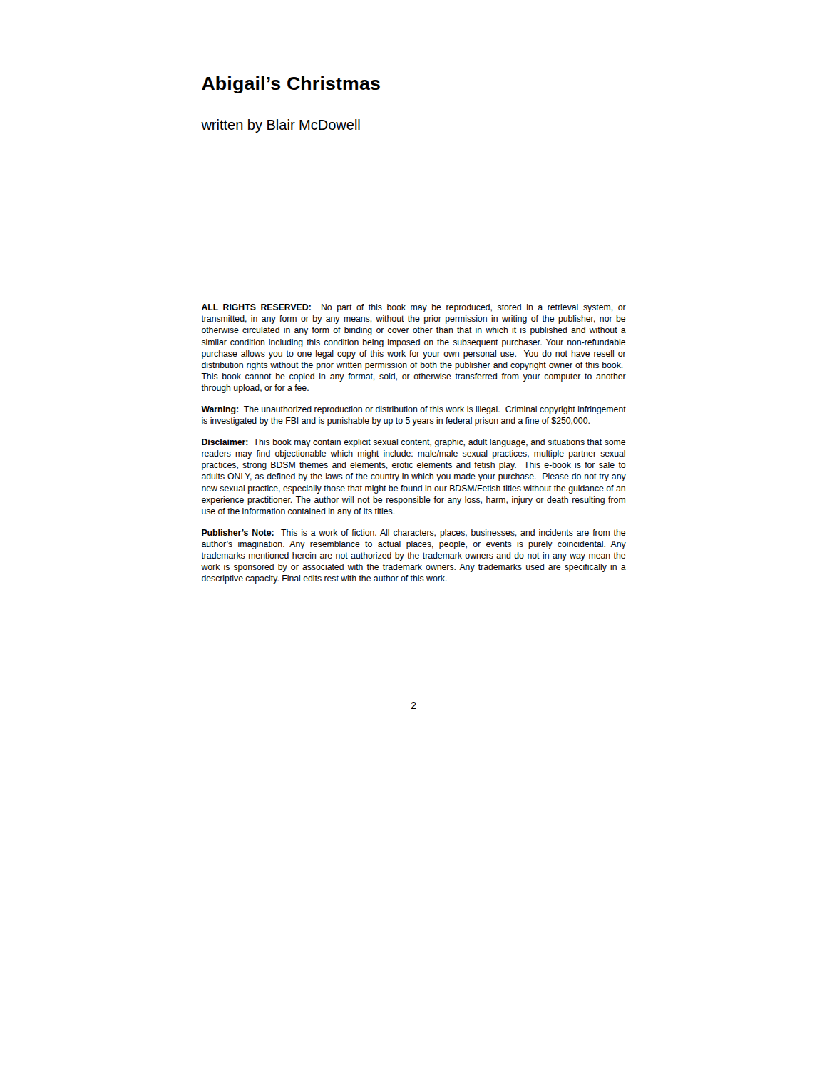Abigail’s Christmas
written by Blair McDowell
ALL RIGHTS RESERVED: No part of this book may be reproduced, stored in a retrieval system, or transmitted, in any form or by any means, without the prior permission in writing of the publisher, nor be otherwise circulated in any form of binding or cover other than that in which it is published and without a similar condition including this condition being imposed on the subsequent purchaser. Your non-refundable purchase allows you to one legal copy of this work for your own personal use. You do not have resell or distribution rights without the prior written permission of both the publisher and copyright owner of this book. This book cannot be copied in any format, sold, or otherwise transferred from your computer to another through upload, or for a fee.
Warning: The unauthorized reproduction or distribution of this work is illegal. Criminal copyright infringement is investigated by the FBI and is punishable by up to 5 years in federal prison and a fine of $250,000.
Disclaimer: This book may contain explicit sexual content, graphic, adult language, and situations that some readers may find objectionable which might include: male/male sexual practices, multiple partner sexual practices, strong BDSM themes and elements, erotic elements and fetish play. This e-book is for sale to adults ONLY, as defined by the laws of the country in which you made your purchase. Please do not try any new sexual practice, especially those that might be found in our BDSM/Fetish titles without the guidance of an experience practitioner. The author will not be responsible for any loss, harm, injury or death resulting from use of the information contained in any of its titles.
Publisher’s Note: This is a work of fiction. All characters, places, businesses, and incidents are from the author’s imagination. Any resemblance to actual places, people, or events is purely coincidental. Any trademarks mentioned herein are not authorized by the trademark owners and do not in any way mean the work is sponsored by or associated with the trademark owners. Any trademarks used are specifically in a descriptive capacity. Final edits rest with the author of this work.
2